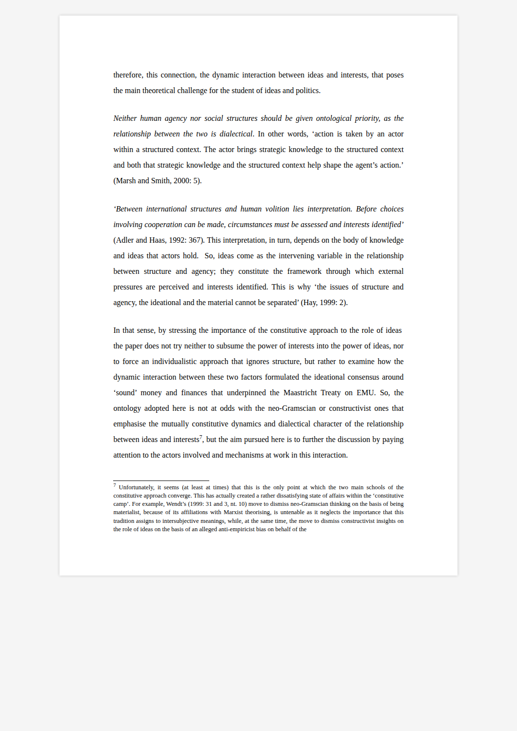therefore, this connection, the dynamic interaction between ideas and interests, that poses the main theoretical challenge for the student of ideas and politics.
Neither human agency nor social structures should be given ontological priority, as the relationship between the two is dialectical. In other words, ‘action is taken by an actor within a structured context. The actor brings strategic knowledge to the structured context and both that strategic knowledge and the structured context help shape the agent’s action.’ (Marsh and Smith, 2000: 5).
‘Between international structures and human volition lies interpretation. Before choices involving cooperation can be made, circumstances must be assessed and interests identified’ (Adler and Haas, 1992: 367). This interpretation, in turn, depends on the body of knowledge and ideas that actors hold. So, ideas come as the intervening variable in the relationship between structure and agency; they constitute the framework through which external pressures are perceived and interests identified. This is why ‘the issues of structure and agency, the ideational and the material cannot be separated’ (Hay, 1999: 2).
In that sense, by stressing the importance of the constitutive approach to the role of ideas the paper does not try neither to subsume the power of interests into the power of ideas, nor to force an individualistic approach that ignores structure, but rather to examine how the dynamic interaction between these two factors formulated the ideational consensus around ‘sound’ money and finances that underpinned the Maastricht Treaty on EMU. So, the ontology adopted here is not at odds with the neo-Gramscian or constructivist ones that emphasise the mutually constitutive dynamics and dialectical character of the relationship between ideas and interests7, but the aim pursued here is to further the discussion by paying attention to the actors involved and mechanisms at work in this interaction.
7 Unfortunately, it seems (at least at times) that this is the only point at which the two main schools of the constitutive approach converge. This has actually created a rather dissatisfying state of affairs within the ‘constitutive camp’. For example, Wendt’s (1999: 31 and 3, nt. 10) move to dismiss neo-Gramscian thinking on the basis of being materialist, because of its affiliations with Marxist theorising, is untenable as it neglects the importance that this tradition assigns to intersubjective meanings, while, at the same time, the move to dismiss constructivist insights on the role of ideas on the basis of an alleged anti-empiricist bias on behalf of the